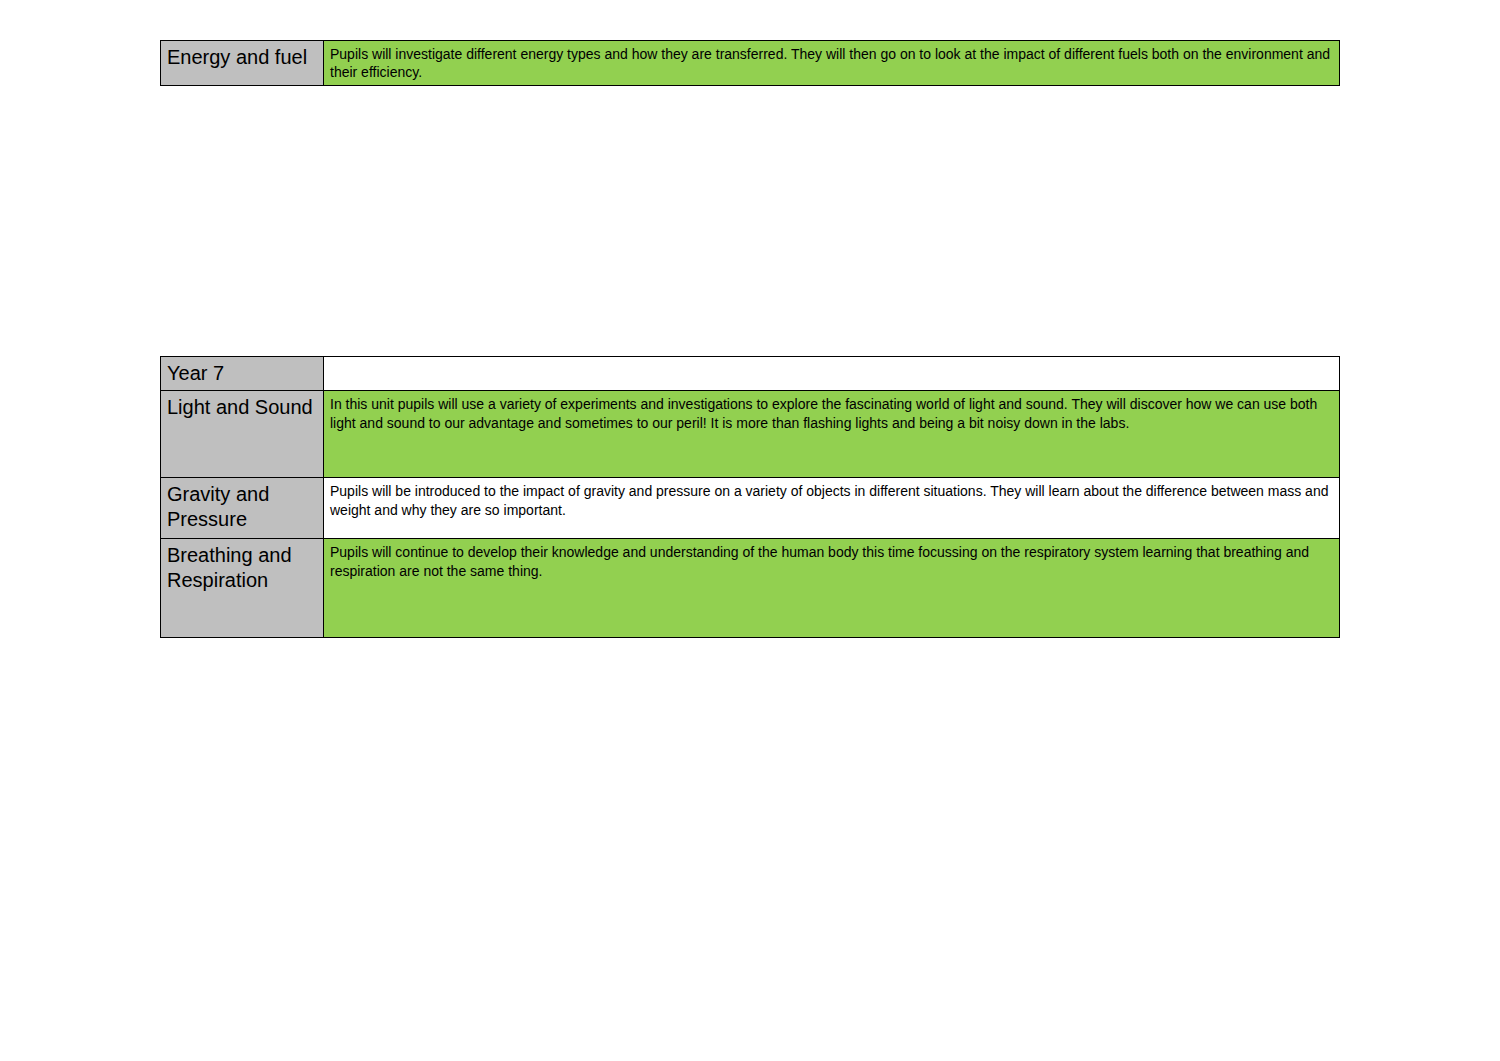| Energy and fuel | Pupils will investigate different energy types and how they are transferred. They will then go on to look at the impact of different fuels both on the environment and their efficiency. |
| Year 7 | |
| Light and Sound | In this unit pupils will use a variety of experiments and investigations to explore the fascinating world of light and sound. They will discover how we can use both light and sound to our advantage and sometimes to our peril! It is more than flashing lights and being a bit noisy down in the labs. |
| Gravity and Pressure | Pupils will be introduced to the impact of gravity and pressure on a variety of objects in different situations. They will learn about the difference between mass and weight and why they are so important. |
| Breathing and Respiration | Pupils will continue to develop their knowledge and understanding of the human body this time focussing on the respiratory system learning that breathing and respiration are not the same thing. |